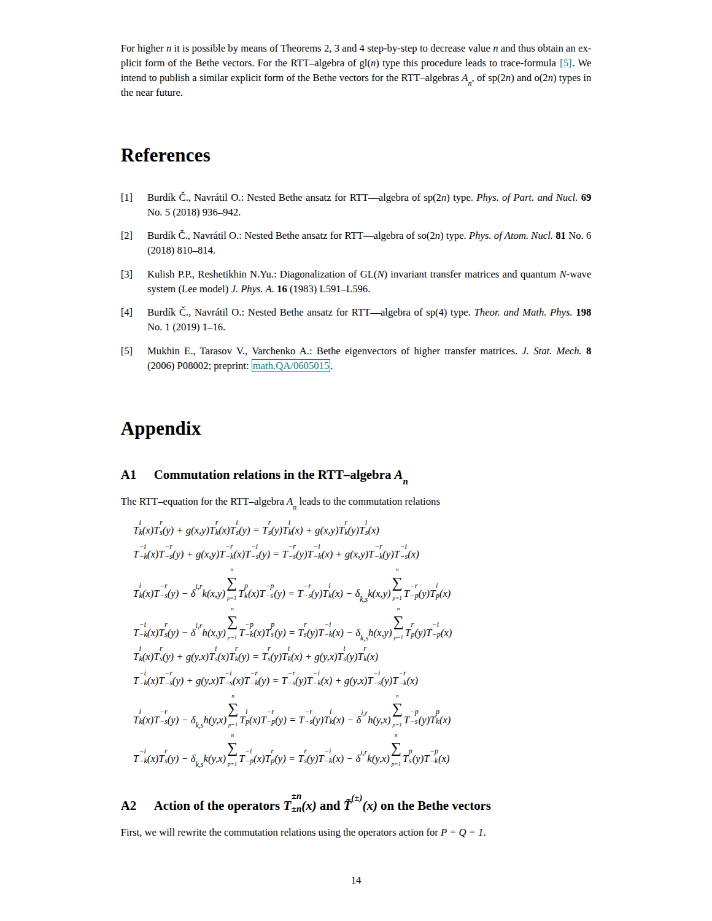For higher n it is possible by means of Theorems 2, 3 and 4 step-by-step to decrease value n and thus obtain an explicit form of the Bethe vectors. For the RTT–algebra of gl(n) type this procedure leads to trace-formula 5. We intend to publish a similar explicit form of the Bethe vectors for the RTT–algebras An, of sp(2n) and o(2n) types in the near future.
References
[1] Burdík Č., Navrátil O.: Nested Bethe ansatz for RTT—algebra of sp(2n) type. Phys. of Part. and Nucl. 69 No. 5 (2018) 936–942.
[2] Burdík Č., Navrátil O.: Nested Bethe ansatz for RTT—algebra of so(2n) type. Phys. of Atom. Nucl. 81 No. 6 (2018) 810–814.
[3] Kulish P.P., Reshetikhin N.Yu.: Diagonalization of GL(N) invariant transfer matrices and quantum N-wave system (Lee model) J. Phys. A. 16 (1983) L591–L596.
[4] Burdík Č., Navrátil O.: Nested Bethe ansatz for RTT—algebra of sp(4) type. Theor. and Math. Phys. 198 No. 1 (2019) 1–16.
[5] Mukhin E., Tarasov V., Varchenko A.: Bethe eigenvectors of higher transfer matrices. J. Stat. Mech. 8 (2006) P08002; preprint: math.QA/0605015.
Appendix
A1 Commutation relations in the RTT–algebra An
The RTT–equation for the RTT–algebra An leads to the commutation relations
Tik(x)Trs(y) + g(x,y)Trk(x)Tis(y) = Trs(y)Tik(x) + g(x,y)Trk(y)Tis(x)
T−i−k(x)T−r−s(y) + g(x,y)T−r−k(x)T−i−s(y) = T−r−s(y)T−i−k(x) + g(x,y)T−r−k(y)T−i−s(x)
Tik(x)T−r−s(y) − δi,rk(x,y)n∑p=1 Tpk(x)T−p−s(y) = T−r−s(y)Tik(x) − δk,sk(x,y)n∑p=1 T−r−p(y)Tip(x)
T−i−k(x)Trs(y) − δi,rh(x,y)n∑p=1 T−p−k(x)Tps(y) = Trs(y)T−i−k(x) − δk,sh(x,y)n∑p=1 Trp(y)T−i−p(x)
Tik(x)Trs(y) + g(y,x)Tis(x)Trk(y) = Trs(y)Tik(x) + g(y,x)Tis(y)Trk(x)
T−i−k(x)T−r−s(y) + g(y,x)T−i−s(x)T−r−k(y) = T−r−s(y)T−i−k(x) + g(y,x)T−i−s(y)T−r−k(x)
Tik(x)T−r−s(y) − δk,sh(y,x)n∑p=1 Tip(x)T−r−p(y) = T−r−s(y)Tik(x) − δi,rh(y,x)n∑p=1 T−p−s(y)Tpk(x)
T−i−k(x)Trs(y) − δk,sk(y,x)n∑p=1 T−i−p(x)Trp(y) = Trs(y)T−i−k(x) − δi,rk(y,x)n∑p=1 Tps(y)T−p−k(x)
A2 Action of the operators T±n±n(x) and T̃(±)(x) on the Bethe vectors
First, we will rewrite the commutation relations using the operators action for P = Q = 1.
14